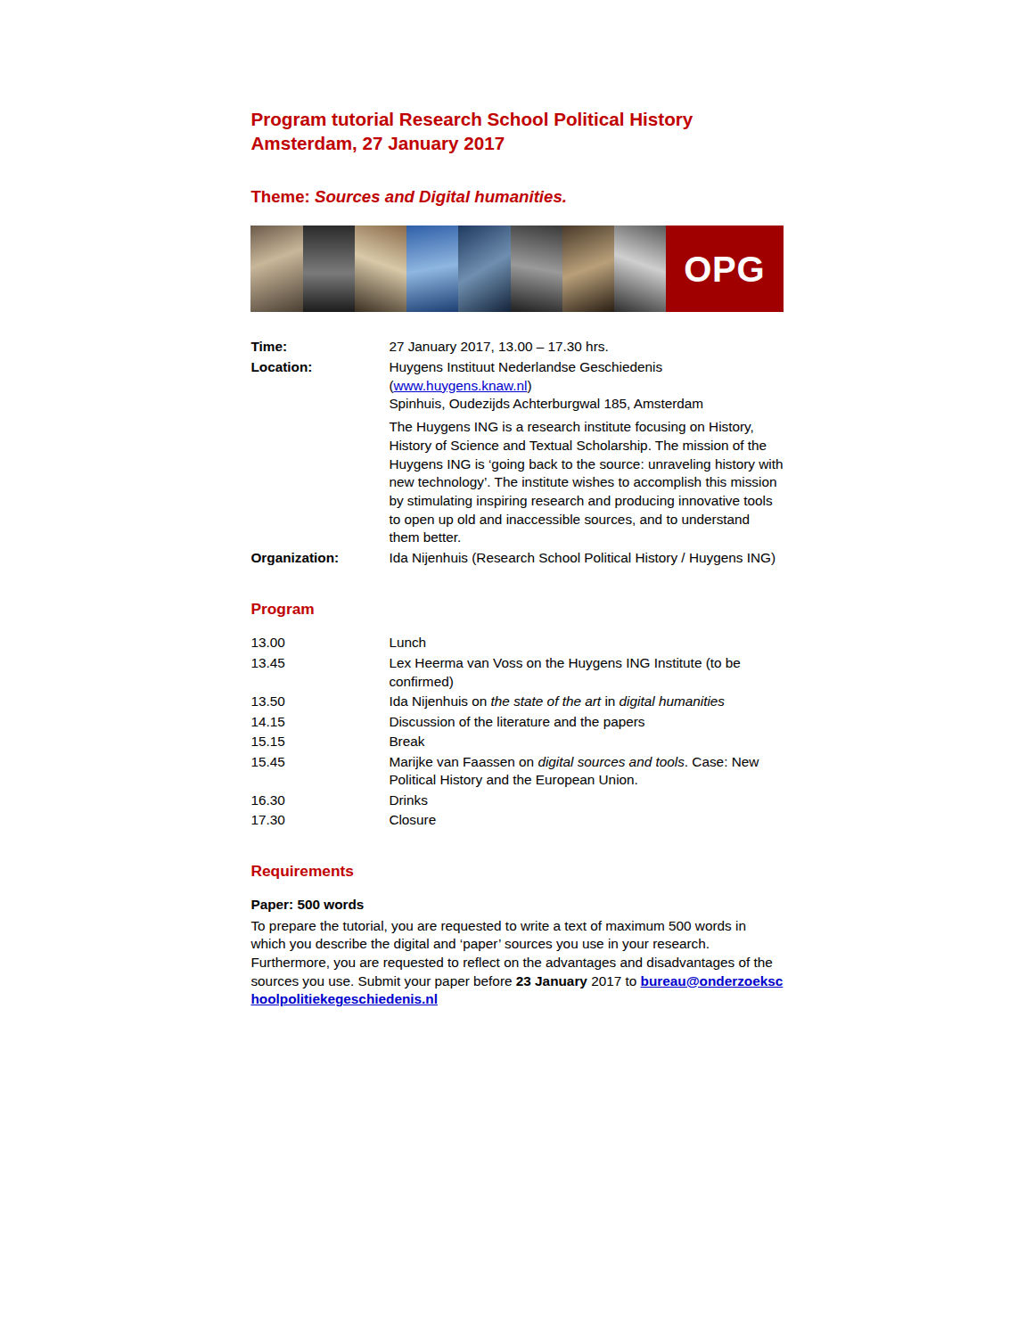Program tutorial Research School Political History
Amsterdam, 27 January 2017
Theme: Sources and Digital humanities.
OPG
| Time: | 27 January 2017, 13.00 – 17.30 hrs. |
| Location: | Huygens Instituut Nederlandse Geschiedenis ( www.huygens.knaw.nl ) Spinhuis, Oudezijds Achterburgwal 185, Amsterdam |
| | The Huygens ING is a research institute focusing on History, History of Science and Textual Scholarship. The mission of the Huygens ING is ‘going back to the source: unraveling history with new technology’. The institute wishes to accomplish this mission by stimulating inspiring research and producing innovative tools to open up old and inaccessible sources, and to understand them better. |
| Organization: | Ida Nijenhuis (Research School Political History / Huygens ING) |
Program
| 13.00 | Lunch |
| 13.45 | Lex Heerma van Voss on the Huygens ING Institute (to be confirmed) |
| 13.50 | Ida Nijenhuis on the state of the art in digital humanities |
| 14.15 | Discussion of the literature and the papers |
| 15.15 | Break |
| 15.45 | Marijke van Faassen on digital sources and tools . Case: New Political History and the European Union. |
| 16.30 | Drinks |
| 17.30 | Closure |
Requirements
Paper: 500 words
To prepare the tutorial, you are requested to write a text of maximum 500 words in which you describe the digital and ‘paper’ sources you use in your research. Furthermore, you are requested to reflect on the advantages and disadvantages of the sources you use. Submit your paper before 23 January 2017 to bureau@onderzoekschoolpolitiekegeschiedenis.nl